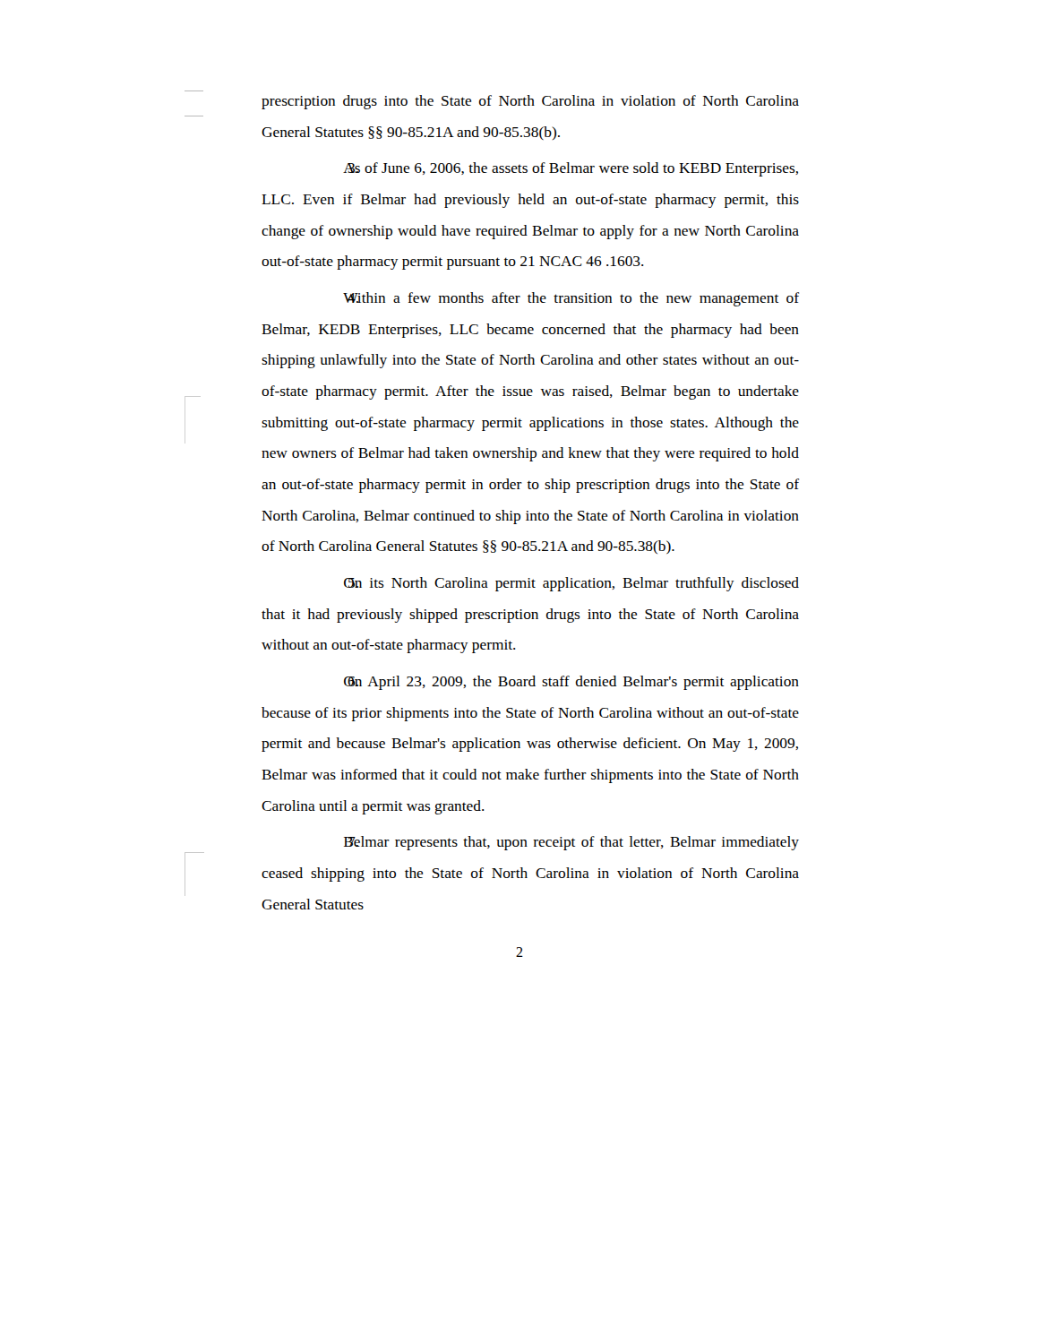prescription drugs into the State of North Carolina in violation of North Carolina General Statutes §§ 90-85.21A and 90-85.38(b).
3. As of June 6, 2006, the assets of Belmar were sold to KEBD Enterprises, LLC. Even if Belmar had previously held an out-of-state pharmacy permit, this change of ownership would have required Belmar to apply for a new North Carolina out-of-state pharmacy permit pursuant to 21 NCAC 46 .1603.
4. Within a few months after the transition to the new management of Belmar, KEDB Enterprises, LLC became concerned that the pharmacy had been shipping unlawfully into the State of North Carolina and other states without an out-of-state pharmacy permit. After the issue was raised, Belmar began to undertake submitting out-of-state pharmacy permit applications in those states. Although the new owners of Belmar had taken ownership and knew that they were required to hold an out-of-state pharmacy permit in order to ship prescription drugs into the State of North Carolina, Belmar continued to ship into the State of North Carolina in violation of North Carolina General Statutes §§ 90-85.21A and 90-85.38(b).
5. On its North Carolina permit application, Belmar truthfully disclosed that it had previously shipped prescription drugs into the State of North Carolina without an out-of-state pharmacy permit.
6. On April 23, 2009, the Board staff denied Belmar's permit application because of its prior shipments into the State of North Carolina without an out-of-state permit and because Belmar's application was otherwise deficient. On May 1, 2009, Belmar was informed that it could not make further shipments into the State of North Carolina until a permit was granted.
7. Belmar represents that, upon receipt of that letter, Belmar immediately ceased shipping into the State of North Carolina in violation of North Carolina General Statutes
2